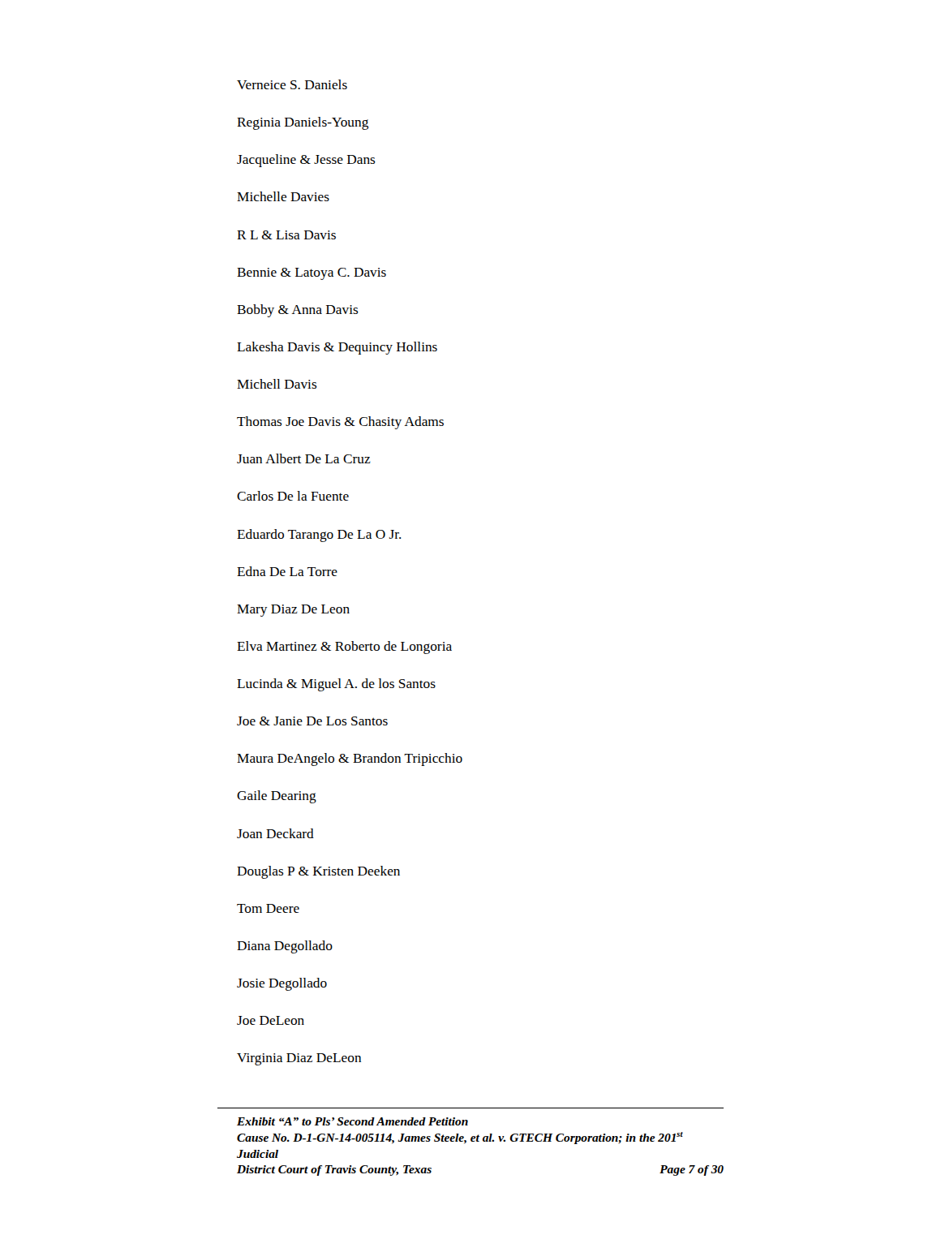Verneice S. Daniels
Reginia Daniels-Young
Jacqueline & Jesse Dans
Michelle Davies
R L & Lisa Davis
Bennie & Latoya C. Davis
Bobby & Anna Davis
Lakesha Davis & Dequincy Hollins
Michell Davis
Thomas Joe Davis & Chasity Adams
Juan Albert De La Cruz
Carlos De la Fuente
Eduardo Tarango De La O Jr.
Edna De La Torre
Mary Diaz De Leon
Elva Martinez & Roberto de Longoria
Lucinda & Miguel A. de los Santos
Joe & Janie De Los Santos
Maura DeAngelo & Brandon Tripicchio
Gaile Dearing
Joan Deckard
Douglas P & Kristen Deeken
Tom Deere
Diana Degollado
Josie Degollado
Joe DeLeon
Virginia Diaz DeLeon
Exhibit “A” to Pls’ Second Amended Petition
Cause No. D-1-GN-14-005114, James Steele, et al. v. GTECH Corporation; in the 201st Judicial
District Court of Travis County, Texas Page 7 of 30